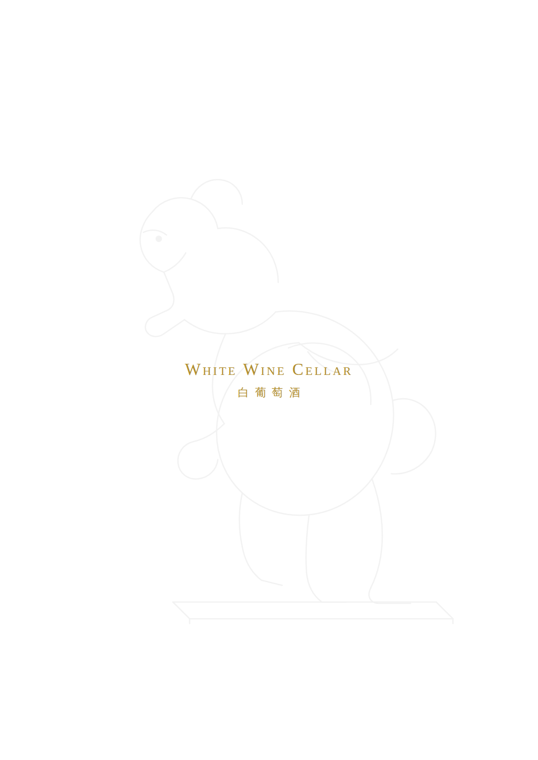White Wine Cellar
白葡萄酒